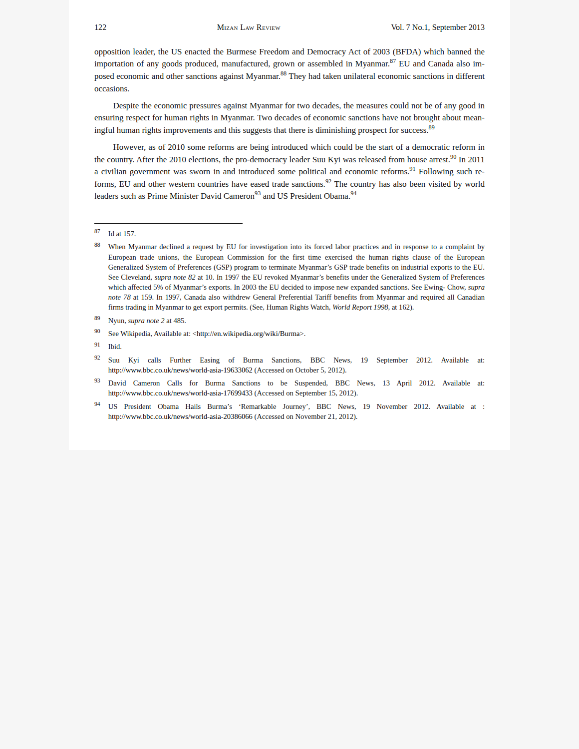122 Mizan Law Review Vol. 7 No.1, September 2013
opposition leader, the US enacted the Burmese Freedom and Democracy Act of 2003 (BFDA) which banned the importation of any goods produced, manufactured, grown or assembled in Myanmar.87 EU and Canada also imposed economic and other sanctions against Myanmar.88 They had taken unilateral economic sanctions in different occasions.
Despite the economic pressures against Myanmar for two decades, the measures could not be of any good in ensuring respect for human rights in Myanmar. Two decades of economic sanctions have not brought about meaningful human rights improvements and this suggests that there is diminishing prospect for success.89
However, as of 2010 some reforms are being introduced which could be the start of a democratic reform in the country. After the 2010 elections, the pro-democracy leader Suu Kyi was released from house arrest.90 In 2011 a civilian government was sworn in and introduced some political and economic reforms.91 Following such reforms, EU and other western countries have eased trade sanctions.92 The country has also been visited by world leaders such as Prime Minister David Cameron93 and US President Obama.94
87 Id at 157.
88 When Myanmar declined a request by EU for investigation into its forced labor practices and in response to a complaint by European trade unions, the European Commission for the first time exercised the human rights clause of the European Generalized System of Preferences (GSP) program to terminate Myanmar’s GSP trade benefits on industrial exports to the EU. See Cleveland, supra note 82 at 10. In 1997 the EU revoked Myanmar’s benefits under the Generalized System of Preferences which affected 5% of Myanmar’s exports. In 2003 the EU decided to impose new expanded sanctions. See Ewing- Chow, supra note 78 at 159. In 1997, Canada also withdrew General Preferential Tariff benefits from Myanmar and required all Canadian firms trading in Myanmar to get export permits. (See, Human Rights Watch, World Report 1998, at 162).
89 Nyun, supra note 2 at 485.
90 See Wikipedia, Available at: <http://en.wikipedia.org/wiki/Burma>.
91 Ibid.
92 Suu Kyi calls Further Easing of Burma Sanctions, BBC News, 19 September 2012. Available at: http://www.bbc.co.uk/news/world-asia-19633062 (Accessed on October 5, 2012).
93 David Cameron Calls for Burma Sanctions to be Suspended, BBC News, 13 April 2012. Available at: http://www.bbc.co.uk/news/world-asia-17699433 (Accessed on September 15, 2012).
94 US President Obama Hails Burma’s ‘Remarkable Journey’, BBC News, 19 November 2012. Available at : http://www.bbc.co.uk/news/world-asia-20386066 (Accessed on November 21, 2012).